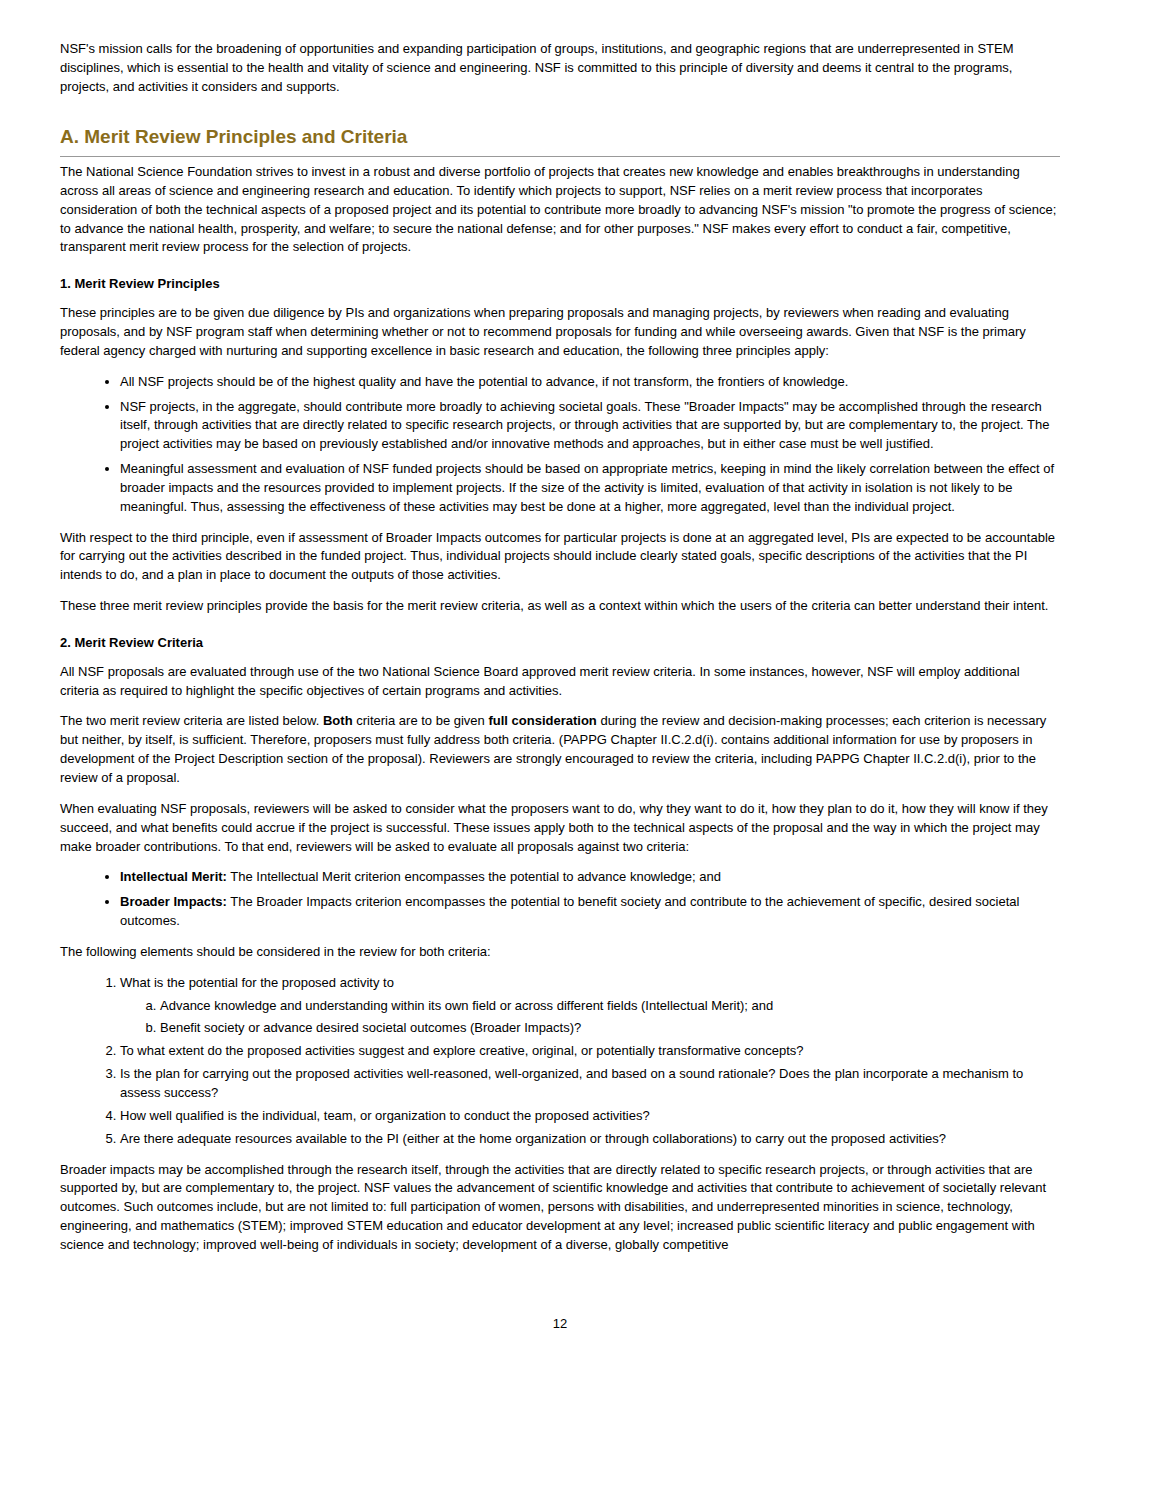NSF's mission calls for the broadening of opportunities and expanding participation of groups, institutions, and geographic regions that are underrepresented in STEM disciplines, which is essential to the health and vitality of science and engineering. NSF is committed to this principle of diversity and deems it central to the programs, projects, and activities it considers and supports.
A. Merit Review Principles and Criteria
The National Science Foundation strives to invest in a robust and diverse portfolio of projects that creates new knowledge and enables breakthroughs in understanding across all areas of science and engineering research and education. To identify which projects to support, NSF relies on a merit review process that incorporates consideration of both the technical aspects of a proposed project and its potential to contribute more broadly to advancing NSF's mission "to promote the progress of science; to advance the national health, prosperity, and welfare; to secure the national defense; and for other purposes." NSF makes every effort to conduct a fair, competitive, transparent merit review process for the selection of projects.
1. Merit Review Principles
These principles are to be given due diligence by PIs and organizations when preparing proposals and managing projects, by reviewers when reading and evaluating proposals, and by NSF program staff when determining whether or not to recommend proposals for funding and while overseeing awards. Given that NSF is the primary federal agency charged with nurturing and supporting excellence in basic research and education, the following three principles apply:
All NSF projects should be of the highest quality and have the potential to advance, if not transform, the frontiers of knowledge.
NSF projects, in the aggregate, should contribute more broadly to achieving societal goals. These "Broader Impacts" may be accomplished through the research itself, through activities that are directly related to specific research projects, or through activities that are supported by, but are complementary to, the project. The project activities may be based on previously established and/or innovative methods and approaches, but in either case must be well justified.
Meaningful assessment and evaluation of NSF funded projects should be based on appropriate metrics, keeping in mind the likely correlation between the effect of broader impacts and the resources provided to implement projects. If the size of the activity is limited, evaluation of that activity in isolation is not likely to be meaningful. Thus, assessing the effectiveness of these activities may best be done at a higher, more aggregated, level than the individual project.
With respect to the third principle, even if assessment of Broader Impacts outcomes for particular projects is done at an aggregated level, PIs are expected to be accountable for carrying out the activities described in the funded project. Thus, individual projects should include clearly stated goals, specific descriptions of the activities that the PI intends to do, and a plan in place to document the outputs of those activities.
These three merit review principles provide the basis for the merit review criteria, as well as a context within which the users of the criteria can better understand their intent.
2. Merit Review Criteria
All NSF proposals are evaluated through use of the two National Science Board approved merit review criteria. In some instances, however, NSF will employ additional criteria as required to highlight the specific objectives of certain programs and activities.
The two merit review criteria are listed below. Both criteria are to be given full consideration during the review and decision-making processes; each criterion is necessary but neither, by itself, is sufficient. Therefore, proposers must fully address both criteria. (PAPPG Chapter II.C.2.d(i). contains additional information for use by proposers in development of the Project Description section of the proposal). Reviewers are strongly encouraged to review the criteria, including PAPPG Chapter II.C.2.d(i), prior to the review of a proposal.
When evaluating NSF proposals, reviewers will be asked to consider what the proposers want to do, why they want to do it, how they plan to do it, how they will know if they succeed, and what benefits could accrue if the project is successful. These issues apply both to the technical aspects of the proposal and the way in which the project may make broader contributions. To that end, reviewers will be asked to evaluate all proposals against two criteria:
Intellectual Merit: The Intellectual Merit criterion encompasses the potential to advance knowledge; and
Broader Impacts: The Broader Impacts criterion encompasses the potential to benefit society and contribute to the achievement of specific, desired societal outcomes.
The following elements should be considered in the review for both criteria:
What is the potential for the proposed activity to
Advance knowledge and understanding within its own field or across different fields (Intellectual Merit); and
Benefit society or advance desired societal outcomes (Broader Impacts)?
To what extent do the proposed activities suggest and explore creative, original, or potentially transformative concepts?
Is the plan for carrying out the proposed activities well-reasoned, well-organized, and based on a sound rationale? Does the plan incorporate a mechanism to assess success?
How well qualified is the individual, team, or organization to conduct the proposed activities?
Are there adequate resources available to the PI (either at the home organization or through collaborations) to carry out the proposed activities?
Broader impacts may be accomplished through the research itself, through the activities that are directly related to specific research projects, or through activities that are supported by, but are complementary to, the project. NSF values the advancement of scientific knowledge and activities that contribute to achievement of societally relevant outcomes. Such outcomes include, but are not limited to: full participation of women, persons with disabilities, and underrepresented minorities in science, technology, engineering, and mathematics (STEM); improved STEM education and educator development at any level; increased public scientific literacy and public engagement with science and technology; improved well-being of individuals in society; development of a diverse, globally competitive
12